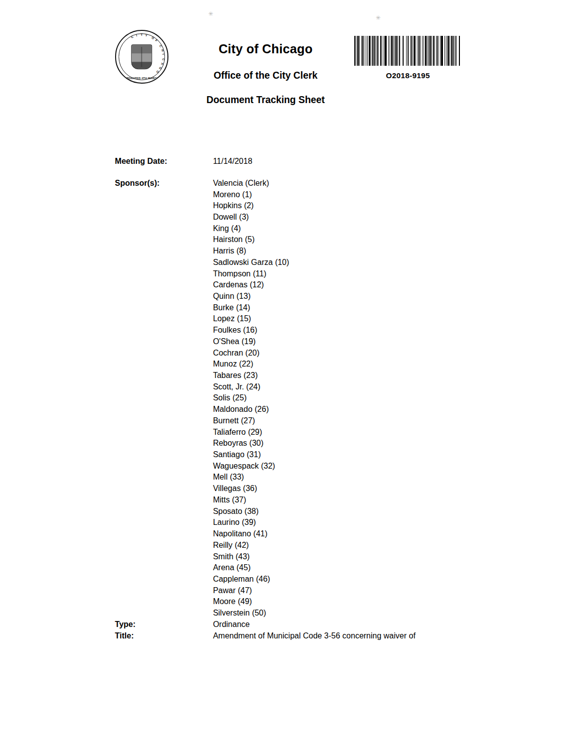✳
✳
C I T Y O F C H I C A G O
INCORPORATED 4TH MARCH 1837
City of Chicago
Office of the City Clerk
Document Tracking Sheet
O2018-9195
Meeting Date:
11/14/2018
Sponsor(s):
Valencia (Clerk)
Moreno (1)
Hopkins (2)
Dowell (3)
King (4)
Hairston (5)
Harris (8)
Sadlowski Garza (10)
Thompson (11)
Cardenas (12)
Quinn (13)
Burke (14)
Lopez (15)
Foulkes (16)
O'Shea (19)
Cochran (20)
Munoz (22)
Tabares (23)
Scott, Jr. (24)
Solis (25)
Maldonado (26)
Burnett (27)
Taliaferro (29)
Reboyras (30)
Santiago (31)
Waguespack (32)
Mell (33)
Villegas (36)
Mitts (37)
Sposato (38)
Laurino (39)
Napolitano (41)
Reilly (42)
Smith (43)
Arena (45)
Cappleman (46)
Pawar (47)
Moore (49)
Silverstein (50)
Type:
Ordinance
Title:
Amendment of Municipal Code 3-56 concerning waiver of